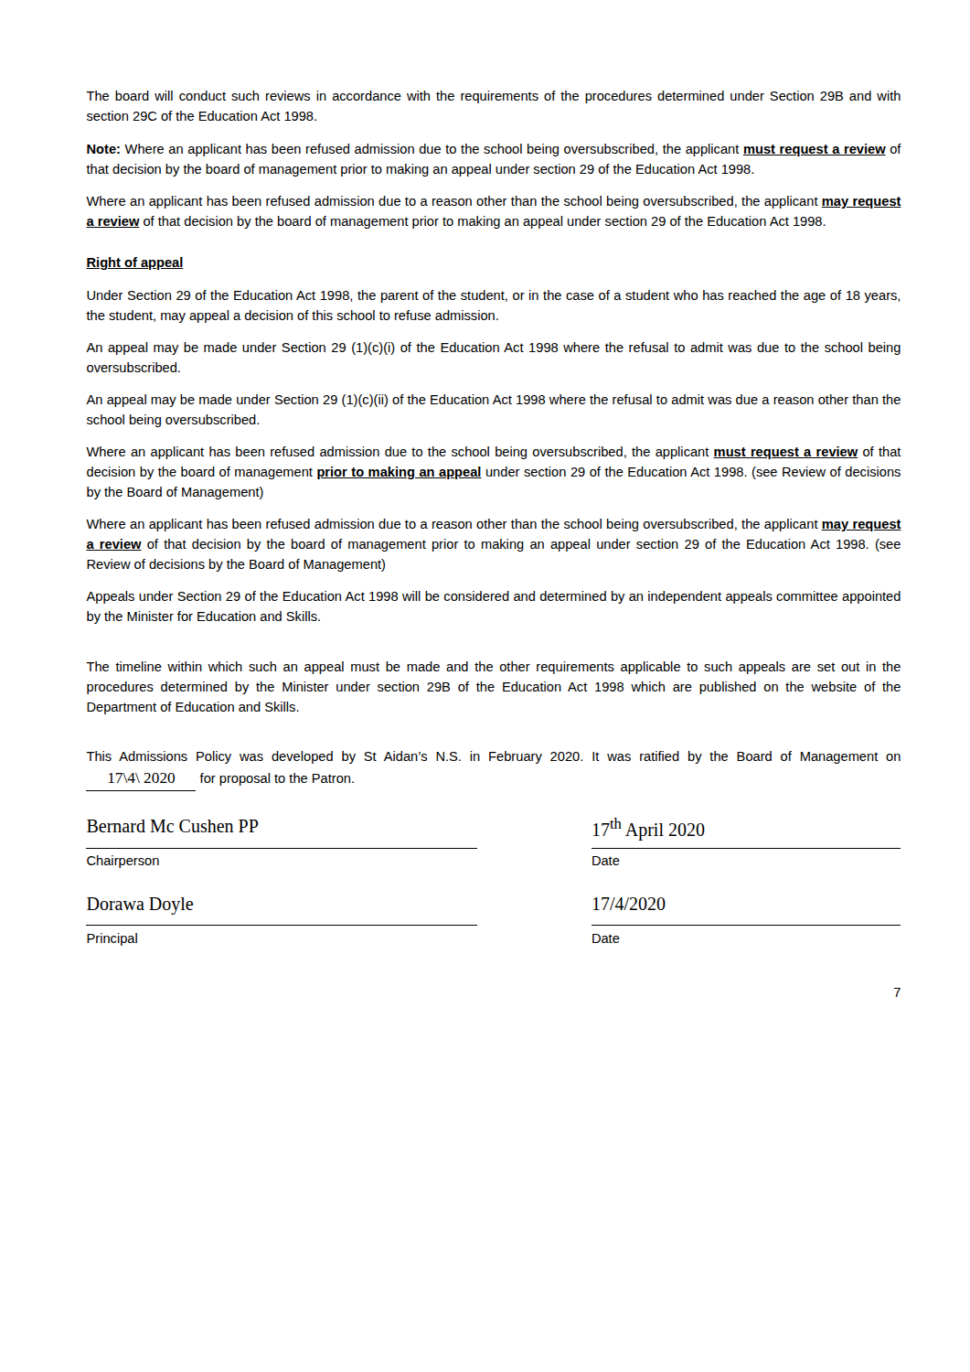The board will conduct such reviews in accordance with the requirements of the procedures determined under Section 29B and with section 29C of the Education Act 1998.
Note: Where an applicant has been refused admission due to the school being oversubscribed, the applicant must request a review of that decision by the board of management prior to making an appeal under section 29 of the Education Act 1998.
Where an applicant has been refused admission due to a reason other than the school being oversubscribed, the applicant may request a review of that decision by the board of management prior to making an appeal under section 29 of the Education Act 1998.
Right of appeal
Under Section 29 of the Education Act 1998, the parent of the student, or in the case of a student who has reached the age of 18 years, the student, may appeal a decision of this school to refuse admission.
An appeal may be made under Section 29 (1)(c)(i) of the Education Act 1998 where the refusal to admit was due to the school being oversubscribed.
An appeal may be made under Section 29 (1)(c)(ii) of the Education Act 1998 where the refusal to admit was due a reason other than the school being oversubscribed.
Where an applicant has been refused admission due to the school being oversubscribed, the applicant must request a review of that decision by the board of management prior to making an appeal under section 29 of the Education Act 1998. (see Review of decisions by the Board of Management)
Where an applicant has been refused admission due to a reason other than the school being oversubscribed, the applicant may request a review of that decision by the board of management prior to making an appeal under section 29 of the Education Act 1998. (see Review of decisions by the Board of Management)
Appeals under Section 29 of the Education Act 1998 will be considered and determined by an independent appeals committee appointed by the Minister for Education and Skills.
The timeline within which such an appeal must be made and the other requirements applicable to such appeals are set out in the procedures determined by the Minister under section 29B of the Education Act 1998 which are published on the website of the Department of Education and Skills.
This Admissions Policy was developed by St Aidan’s N.S. in February 2020. It was ratified by the Board of Management on 17\4\ 2020 for proposal to the Patron.
Bernard Mc Cushen PP
17th April 2020
Chairperson Date
Dorawa Doyle
17/4/2020
Principal Date
7